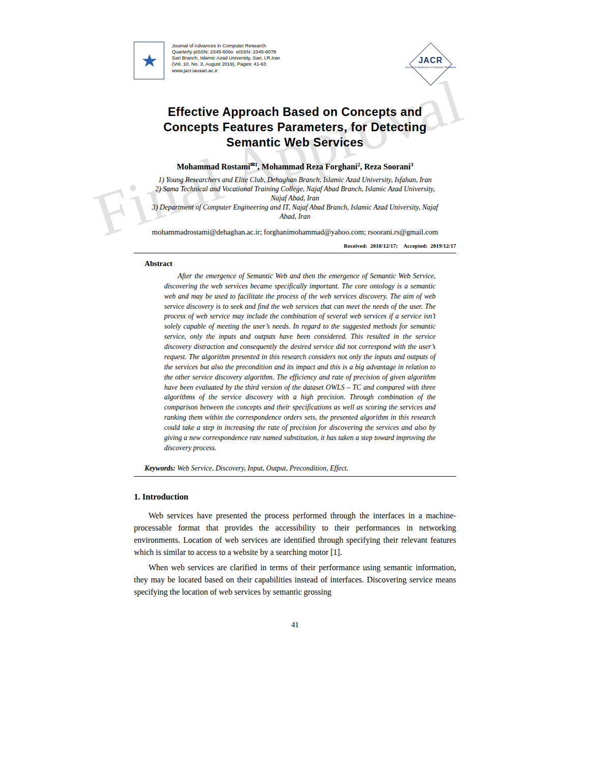Final Approval
★
Journal of Advances in Computer Research
Quarterly pISSN: 2345-606x eISSN: 2345-6078
Sari Branch, Islamic Azad University, Sari, I.R.Iran
(Vol. 10, No. 3, August 2019), Pages: 41-63
www.jacr.iausari.ac.ir
JACR
Journal of Advances in Computer Research
Effective Approach Based on Concepts and
Concepts Features Parameters, for Detecting
Semantic Web Services
Mohammad Rostami✉1, Mohammad Reza Forghani2, Reza Soorani3
1) Young Researchers and Elite Club, Dehaghan Branch, Islamic Azad University, Isfahan, Iran
2) Sama Technical and Vocational Training College, Najaf Abad Branch, Islamic Azad University,
Najaf Abad, Iran
3) Department of Computer Engineering and IT, Najaf Abad Branch, Islamic Azad University, Najaf
Abad, Iran
mohammadrostami@dehaghan.ac.ir; forghanimohammad@yahoo.com; rsoorani.rs@gmail.com
Received: 2018/12/17; Accepted: 2019/12/17
Abstract
After the emergence of Semantic Web and then the emergence of Semantic Web Service, discovering the web services became specifically important. The core ontology is a semantic web and may be used to facilitate the process of the web services discovery. The aim of web service discovery is to seek and find the web services that can meet the needs of the user. The process of web service may include the combination of several web services if a service isn’t solely capable of meeting the user’s needs. In regard to the suggested methods for semantic service, only the inputs and outputs have been considered. This resulted in the service discovery distraction and consequently the desired service did not correspond with the user’s request. The algorithm presented in this research considers not only the inputs and outputs of the services but also the precondition and its impact and this is a big advantage in relation to the other service discovery algorithm. The efficiency and rate of precision of given algorithm have been evaluated by the third version of the dataset OWLS – TC and compared with three algorithms of the service discovery with a high precision. Through combination of the comparison between the concepts and their specifications as well as scoring the services and ranking them within the correspondence orders sets, the presented algorithm in this research could take a step in increasing the rate of precision for discovering the services and also by giving a new correspondence rate named substitution, it has taken a step toward improving the discovery process.
Keywords: Web Service, Discovery, Input, Output, Precondition, Effect.
1. Introduction
Web services have presented the process performed through the interfaces in a machine-processable format that provides the accessibility to their performances in networking environments. Location of web services are identified through specifying their relevant features which is similar to access to a website by a searching motor [1].
When web services are clarified in terms of their performance using semantic information, they may be located based on their capabilities instead of interfaces. Discovering service means specifying the location of web services by semantic grossing
41